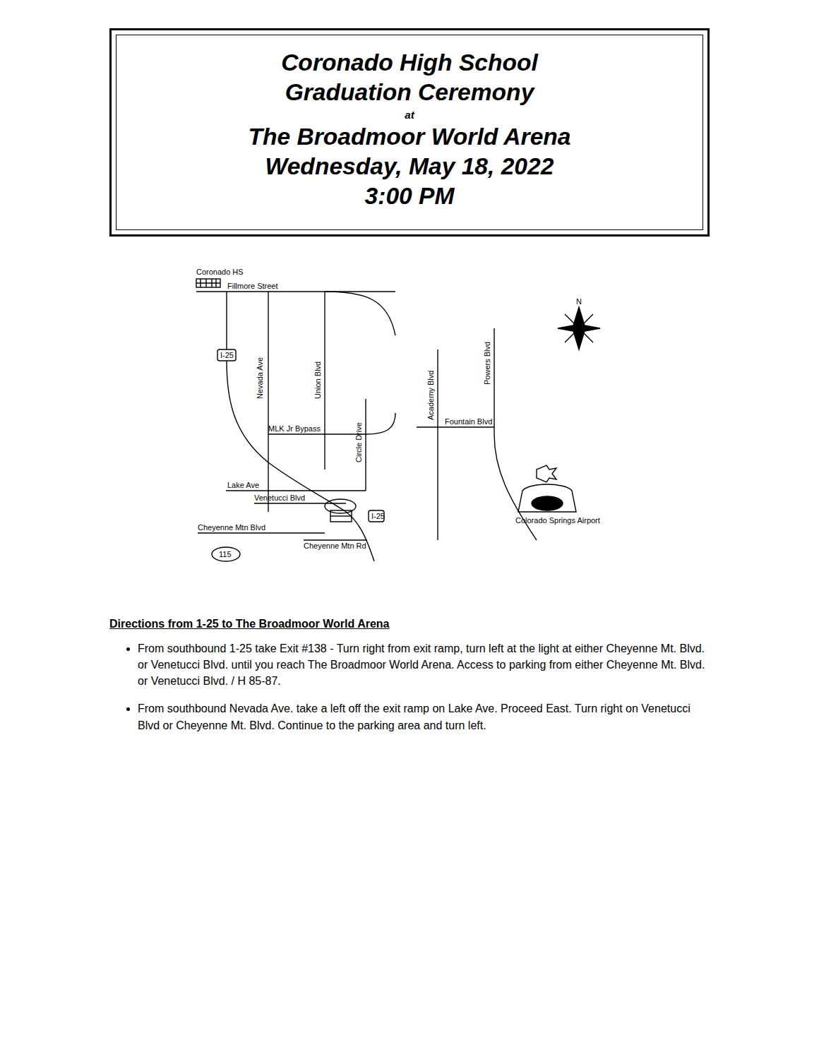Coronado High School
Graduation Ceremony
at
The Broadmoor World Arena
Wednesday, May 18, 2022
3:00 PM
Coronado HS Fillmore Street I-25 Nevada Ave Union Blvd Circle Drive Academy Blvd Powers Blvd MLK Jr Bypass Fountain Blvd Lake Ave Venetucci Blvd Cheyenne Mtn Blvd Cheyenne Mtn Rd I-25 115 N Colorado Springs Airport
Directions from 1-25 to The Broadmoor World Arena
From southbound 1-25 take Exit #138 - Turn right from exit ramp, turn left at the light at either Cheyenne Mt. Blvd. or Venetucci Blvd. until you reach The Broadmoor World Arena. Access to parking from either Cheyenne Mt. Blvd. or Venetucci Blvd. / H 85-87.
From southbound Nevada Ave. take a left off the exit ramp on Lake Ave. Proceed East. Turn right on Venetucci Blvd or Cheyenne Mt. Blvd. Continue to the parking area and turn left.